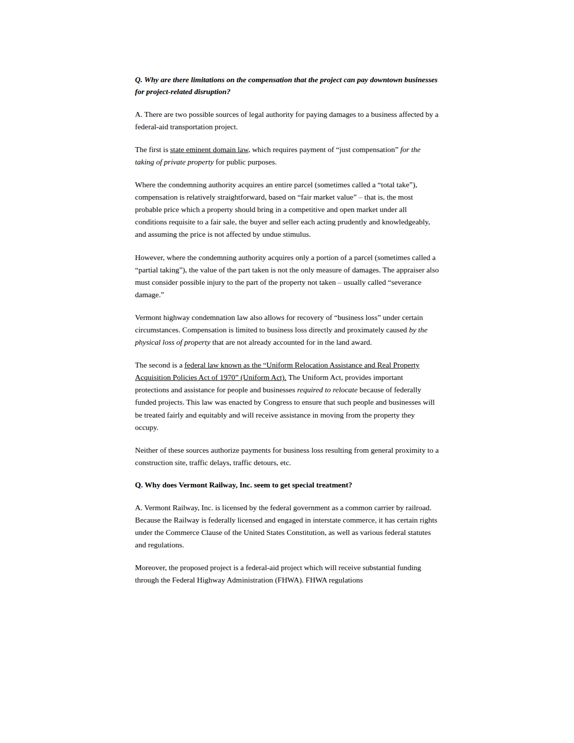Q. Why are there limitations on the compensation that the project can pay downtown businesses for project-related disruption?
A. There are two possible sources of legal authority for paying damages to a business affected by a federal-aid transportation project.
The first is state eminent domain law, which requires payment of “just compensation” for the taking of private property for public purposes.
Where the condemning authority acquires an entire parcel (sometimes called a “total take”), compensation is relatively straightforward, based on “fair market value” – that is, the most probable price which a property should bring in a competitive and open market under all conditions requisite to a fair sale, the buyer and seller each acting prudently and knowledgeably, and assuming the price is not affected by undue stimulus.
However, where the condemning authority acquires only a portion of a parcel (sometimes called a “partial taking”), the value of the part taken is not the only measure of damages. The appraiser also must consider possible injury to the part of the property not taken – usually called “severance damage.”
Vermont highway condemnation law also allows for recovery of “business loss” under certain circumstances. Compensation is limited to business loss directly and proximately caused by the physical loss of property that are not already accounted for in the land award.
The second is a federal law known as the “Uniform Relocation Assistance and Real Property Acquisition Policies Act of 1970” (Uniform Act). The Uniform Act, provides important protections and assistance for people and businesses required to relocate because of federally funded projects. This law was enacted by Congress to ensure that such people and businesses will be treated fairly and equitably and will receive assistance in moving from the property they occupy.
Neither of these sources authorize payments for business loss resulting from general proximity to a construction site, traffic delays, traffic detours, etc.
Q. Why does Vermont Railway, Inc. seem to get special treatment?
A. Vermont Railway, Inc. is licensed by the federal government as a common carrier by railroad. Because the Railway is federally licensed and engaged in interstate commerce, it has certain rights under the Commerce Clause of the United States Constitution, as well as various federal statutes and regulations.
Moreover, the proposed project is a federal-aid project which will receive substantial funding through the Federal Highway Administration (FHWA). FHWA regulations